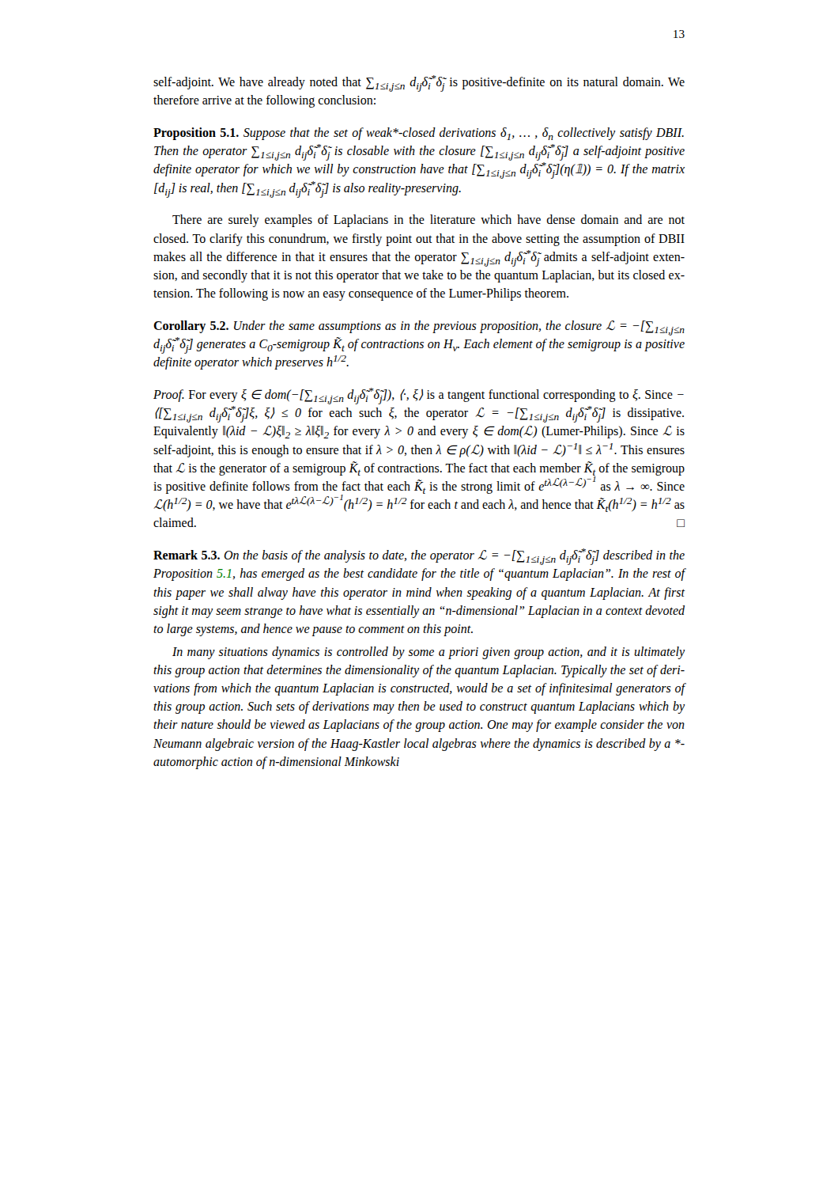13
self-adjoint. We have already noted that ∑1≤i,j≤n dijδ̃i*δ̃j is positive-definite on its natural domain. We therefore arrive at the following conclusion:
Proposition 5.1. Suppose that the set of weak*-closed derivations δ1, … , δn collectively satisfy DBII. Then the operator ∑1≤i,j≤n dijδ̃i*δ̃j is closable with the closure [∑1≤i,j≤n dijδ̃i*δ̃j] a self-adjoint positive definite operator for which we will by construction have that [∑1≤i,j≤n dijδ̃i*δ̃j](η(𝟙)) = 0. If the matrix [dij] is real, then [∑1≤i,j≤n dijδ̃i*δ̃j] is also reality-preserving.
There are surely examples of Laplacians in the literature which have dense domain and are not closed. To clarify this conundrum, we firstly point out that in the above setting the assumption of DBII makes all the difference in that it ensures that the operator ∑1≤i,j≤n dijδ̃i*δ̃j admits a self-adjoint extension, and secondly that it is not this operator that we take to be the quantum Laplacian, but its closed extension. The following is now an easy consequence of the Lumer-Philips theorem.
Corollary 5.2. Under the same assumptions as in the previous proposition, the closure ℒ = −[∑1≤i,j≤n dijδ̃i*δ̃j] generates a C0-semigroup K̃t of contractions on Hν. Each element of the semigroup is a positive definite operator which preserves h1/2.
Proof. For every ξ ∈ dom(−[∑1≤i,j≤n dijδ̃i*δ̃j]), ⟨·, ξ⟩ is a tangent functional corresponding to ξ. Since −⟨[∑1≤i,j≤n dijδ̃i*δ̃j]ξ, ξ⟩ ≤ 0 for each such ξ, the operator ℒ = −[∑1≤i,j≤n dijδ̃i*δ̃j] is dissipative. Equivalently ‖(λid − ℒ)ξ‖2 ≥ λ‖ξ‖2 for every λ > 0 and every ξ ∈ dom(ℒ) (Lumer-Philips). Since ℒ is self-adjoint, this is enough to ensure that if λ > 0, then λ ∈ ρ(ℒ) with ‖(λid − ℒ)−1‖ ≤ λ−1. This ensures that ℒ is the generator of a semigroup K̃t of contractions. The fact that each member K̃t of the semigroup is positive definite follows from the fact that each K̃t is the strong limit of etλℒ(λ−ℒ)−1 as λ → ∞. Since ℒ(h1/2) = 0, we have that etλℒ(λ−ℒ)−1(h1/2) = h1/2 for each t and each λ, and hence that K̃t(h1/2) = h1/2 as claimed. □
Remark 5.3. On the basis of the analysis to date, the operator ℒ = −[∑1≤i,j≤n dijδ̃i*δ̃j] described in the Proposition 5.1, has emerged as the best candidate for the title of “quantum Laplacian”. In the rest of this paper we shall alway have this operator in mind when speaking of a quantum Laplacian. At first sight it may seem strange to have what is essentially an “n-dimensional” Laplacian in a context devoted to large systems, and hence we pause to comment on this point.
In many situations dynamics is controlled by some a priori given group action, and it is ultimately this group action that determines the dimensionality of the quantum Laplacian. Typically the set of derivations from which the quantum Laplacian is constructed, would be a set of infinitesimal generators of this group action. Such sets of derivations may then be used to construct quantum Laplacians which by their nature should be viewed as Laplacians of the group action. One may for example consider the von Neumann algebraic version of the Haag-Kastler local algebras where the dynamics is described by a *-automorphic action of n-dimensional Minkowski